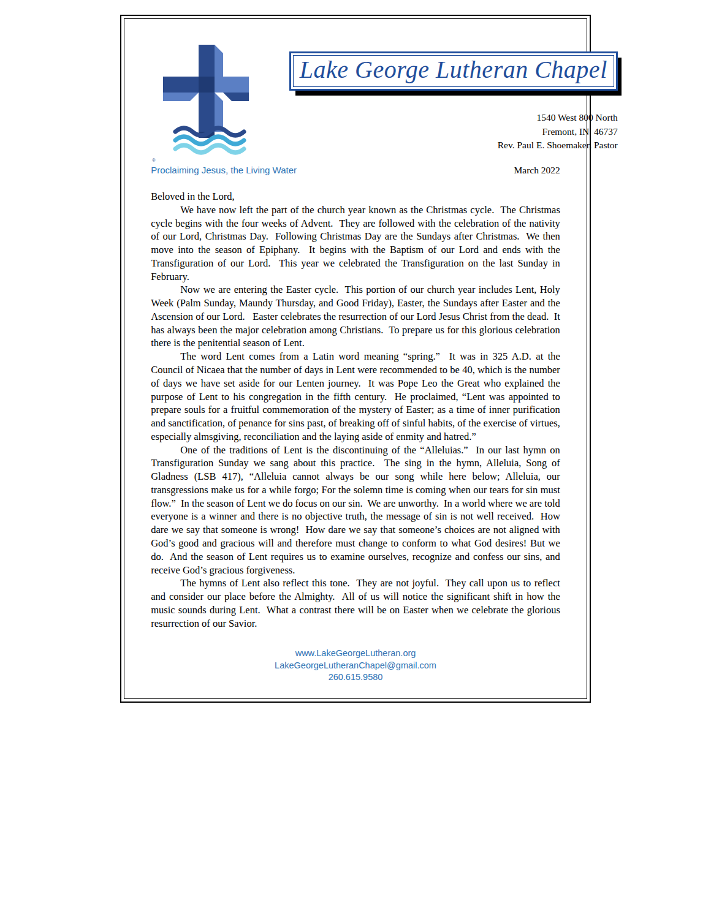®
Lake George Lutheran Chapel
1540 West 800 North
Fremont, IN 46737
Rev. Paul E. Shoemaker, Pastor
Proclaiming Jesus, the Living Water
March 2022
Beloved in the Lord,
We have now left the part of the church year known as the Christmas cycle. The Christmas cycle begins with the four weeks of Advent. They are followed with the celebration of the nativity of our Lord, Christmas Day. Following Christmas Day are the Sundays after Christmas. We then move into the season of Epiphany. It begins with the Baptism of our Lord and ends with the Transfiguration of our Lord. This year we celebrated the Transfiguration on the last Sunday in February.
Now we are entering the Easter cycle. This portion of our church year includes Lent, Holy Week (Palm Sunday, Maundy Thursday, and Good Friday), Easter, the Sundays after Easter and the Ascension of our Lord. Easter celebrates the resurrection of our Lord Jesus Christ from the dead. It has always been the major celebration among Christians. To prepare us for this glorious celebration there is the penitential season of Lent.
The word Lent comes from a Latin word meaning “spring.” It was in 325 A.D. at the Council of Nicaea that the number of days in Lent were recommended to be 40, which is the number of days we have set aside for our Lenten journey. It was Pope Leo the Great who explained the purpose of Lent to his congregation in the fifth century. He proclaimed, “Lent was appointed to prepare souls for a fruitful commemoration of the mystery of Easter; as a time of inner purification and sanctification, of penance for sins past, of breaking off of sinful habits, of the exercise of virtues, especially almsgiving, reconciliation and the laying aside of enmity and hatred.”
One of the traditions of Lent is the discontinuing of the “Alleluias.” In our last hymn on Transfiguration Sunday we sang about this practice. The sing in the hymn, Alleluia, Song of Gladness (LSB 417), “Alleluia cannot always be our song while here below; Alleluia, our transgressions make us for a while forgo; For the solemn time is coming when our tears for sin must flow.” In the season of Lent we do focus on our sin. We are unworthy. In a world where we are told everyone is a winner and there is no objective truth, the message of sin is not well received. How dare we say that someone is wrong! How dare we say that someone’s choices are not aligned with God’s good and gracious will and therefore must change to conform to what God desires! But we do. And the season of Lent requires us to examine ourselves, recognize and confess our sins, and receive God’s gracious forgiveness.
The hymns of Lent also reflect this tone. They are not joyful. They call upon us to reflect and consider our place before the Almighty. All of us will notice the significant shift in how the music sounds during Lent. What a contrast there will be on Easter when we celebrate the glorious resurrection of our Savior.
www.LakeGeorgeLutheran.org
LakeGeorgeLutheranChapel@gmail.com
260.615.9580